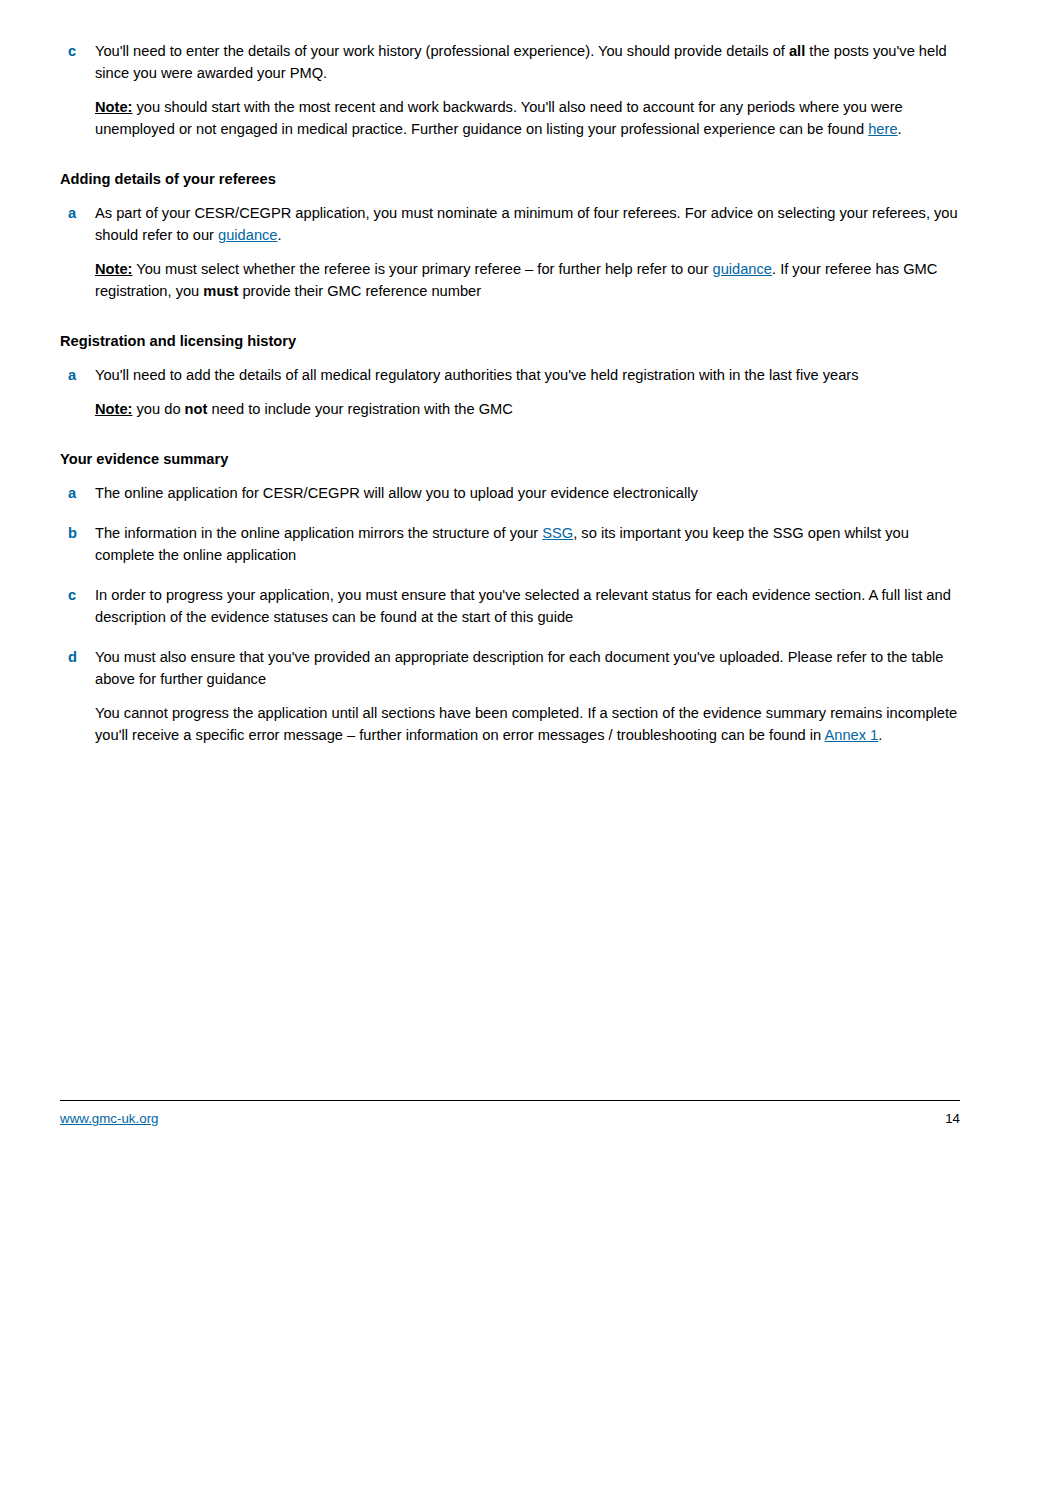You'll need to enter the details of your work history (professional experience). You should provide details of all the posts you've held since you were awarded your PMQ.
Note: you should start with the most recent and work backwards. You'll also need to account for any periods where you were unemployed or not engaged in medical practice. Further guidance on listing your professional experience can be found here.
Adding details of your referees
As part of your CESR/CEGPR application, you must nominate a minimum of four referees. For advice on selecting your referees, you should refer to our guidance.
Note: You must select whether the referee is your primary referee – for further help refer to our guidance. If your referee has GMC registration, you must provide their GMC reference number
Registration and licensing history
You'll need to add the details of all medical regulatory authorities that you've held registration with in the last five years
Note: you do not need to include your registration with the GMC
Your evidence summary
The online application for CESR/CEGPR will allow you to upload your evidence electronically
The information in the online application mirrors the structure of your SSG, so its important you keep the SSG open whilst you complete the online application
In order to progress your application, you must ensure that you've selected a relevant status for each evidence section. A full list and description of the evidence statuses can be found at the start of this guide
You must also ensure that you've provided an appropriate description for each document you've uploaded. Please refer to the table above for further guidance
You cannot progress the application until all sections have been completed. If a section of the evidence summary remains incomplete you'll receive a specific error message – further information on error messages / troubleshooting can be found in Annex 1.
www.gmc-uk.org 14